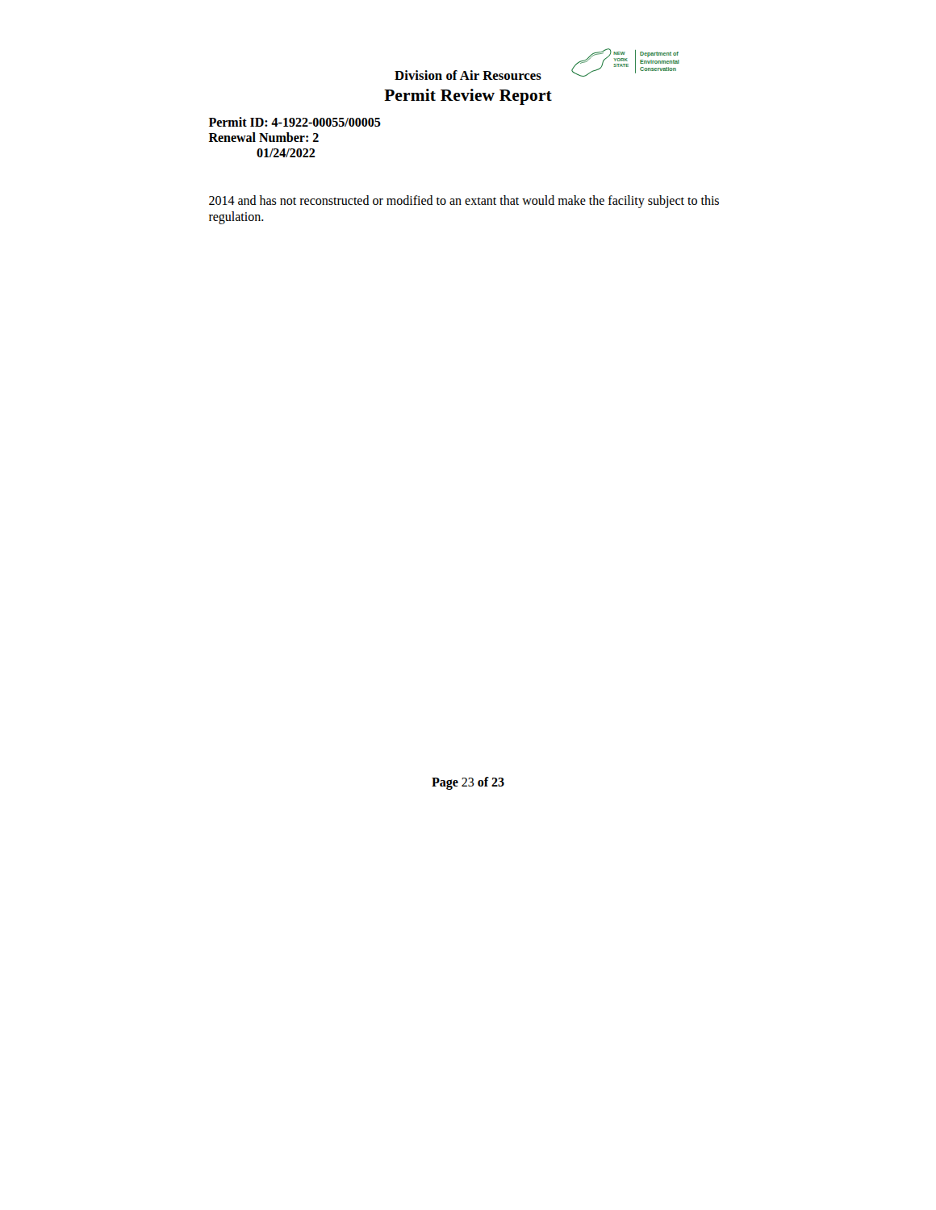NEW YORK STATE Department of Environmental Conservation
Division of Air Resources
Permit Review Report
Permit ID: 4-1922-00055/00005
Renewal Number: 2 01/24/2022
2014 and has not reconstructed or modified to an extant that would make the facility subject to this regulation.
Page 23 of 23